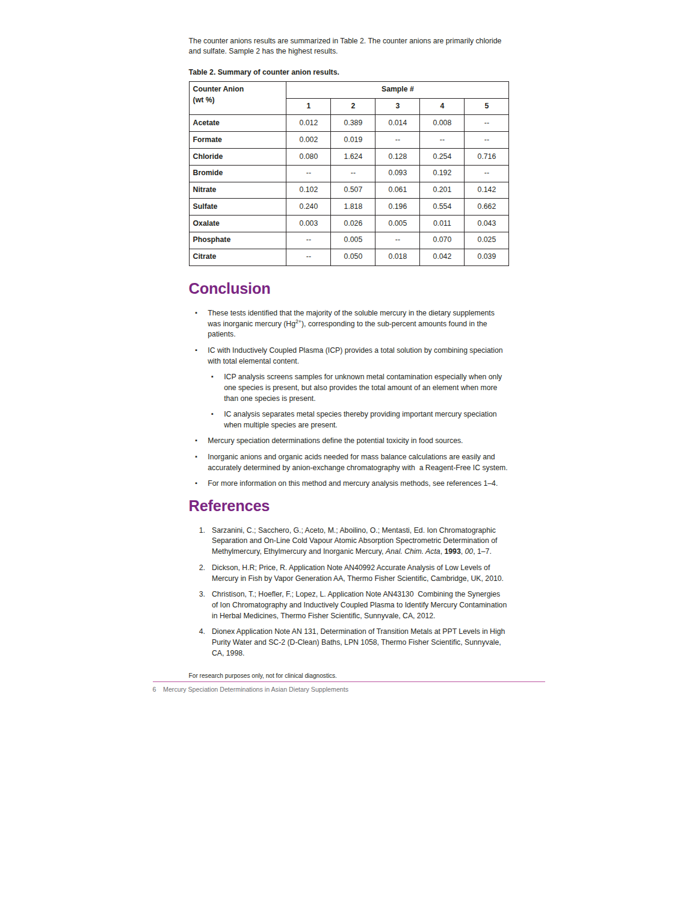The counter anions results are summarized in Table 2. The counter anions are primarily chloride and sulfate. Sample 2 has the highest results.
Table 2. Summary of counter anion results.
| Counter Anion (wt %) | Sample # |
| --- | --- |
| 1 | 2 | 3 | 4 | 5 |
| Acetate | 0.012 | 0.389 | 0.014 | 0.008 | -- |
| Formate | 0.002 | 0.019 | -- | -- | -- |
| Chloride | 0.080 | 1.624 | 0.128 | 0.254 | 0.716 |
| Bromide | -- | -- | 0.093 | 0.192 | -- |
| Nitrate | 0.102 | 0.507 | 0.061 | 0.201 | 0.142 |
| Sulfate | 0.240 | 1.818 | 0.196 | 0.554 | 0.662 |
| Oxalate | 0.003 | 0.026 | 0.005 | 0.011 | 0.043 |
| Phosphate | -- | 0.005 | -- | 0.070 | 0.025 |
| Citrate | -- | 0.050 | 0.018 | 0.042 | 0.039 |
Conclusion
These tests identified that the majority of the soluble mercury in the dietary supplements was inorganic mercury (Hg2+), corresponding to the sub-percent amounts found in the patients.
IC with Inductively Coupled Plasma (ICP) provides a total solution by combining speciation with total elemental content.
ICP analysis screens samples for unknown metal contamination especially when only one species is present, but also provides the total amount of an element when more than one species is present.
IC analysis separates metal species thereby providing important mercury speciation when multiple species are present.
Mercury speciation determinations define the potential toxicity in food sources.
Inorganic anions and organic acids needed for mass balance calculations are easily and accurately determined by anion-exchange chromatography with a Reagent-Free IC system.
For more information on this method and mercury analysis methods, see references 1–4.
References
Sarzanini, C.; Sacchero, G.; Aceto, M.; Aboilino, O.; Mentasti, Ed. Ion Chromatographic Separation and On-Line Cold Vapour Atomic Absorption Spectrometric Determination of Methylmercury, Ethylmercury and Inorganic Mercury, Anal. Chim. Acta, 1993, 00, 1–7.
Dickson, H.R; Price, R. Application Note AN40992 Accurate Analysis of Low Levels of Mercury in Fish by Vapor Generation AA, Thermo Fisher Scientific, Cambridge, UK, 2010.
Christison, T.; Hoefler, F.; Lopez, L. Application Note AN43130 Combining the Synergies of Ion Chromatography and Inductively Coupled Plasma to Identify Mercury Contamination in Herbal Medicines, Thermo Fisher Scientific, Sunnyvale, CA, 2012.
Dionex Application Note AN 131, Determination of Transition Metals at PPT Levels in High Purity Water and SC-2 (D-Clean) Baths, LPN 1058, Thermo Fisher Scientific, Sunnyvale, CA, 1998.
For research purposes only, not for clinical diagnostics.
6 Mercury Speciation Determinations in Asian Dietary Supplements